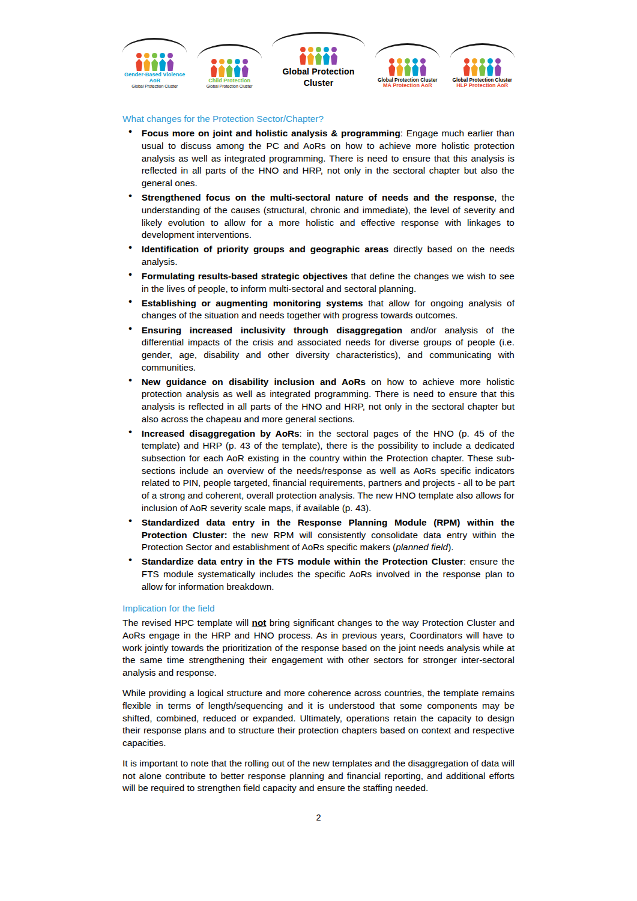Gender-Based Violence AoR Global Protection Cluster
Child Protection Global Protection Cluster
Global Protection Cluster
Global Protection Cluster MA Protection AoR
Global Protection Cluster HLP Protection AoR
What changes for the Protection Sector/Chapter?
Focus more on joint and holistic analysis & programming: Engage much earlier than usual to discuss among the PC and AoRs on how to achieve more holistic protection analysis as well as integrated programming. There is need to ensure that this analysis is reflected in all parts of the HNO and HRP, not only in the sectoral chapter but also the general ones.
Strengthened focus on the multi-sectoral nature of needs and the response, the understanding of the causes (structural, chronic and immediate), the level of severity and likely evolution to allow for a more holistic and effective response with linkages to development interventions.
Identification of priority groups and geographic areas directly based on the needs analysis.
Formulating results-based strategic objectives that define the changes we wish to see in the lives of people, to inform multi-sectoral and sectoral planning.
Establishing or augmenting monitoring systems that allow for ongoing analysis of changes of the situation and needs together with progress towards outcomes.
Ensuring increased inclusivity through disaggregation and/or analysis of the differential impacts of the crisis and associated needs for diverse groups of people (i.e. gender, age, disability and other diversity characteristics), and communicating with communities.
New guidance on disability inclusion and AoRs on how to achieve more holistic protection analysis as well as integrated programming. There is need to ensure that this analysis is reflected in all parts of the HNO and HRP, not only in the sectoral chapter but also across the chapeau and more general sections.
Increased disaggregation by AoRs: in the sectoral pages of the HNO (p. 45 of the template) and HRP (p. 43 of the template), there is the possibility to include a dedicated subsection for each AoR existing in the country within the Protection chapter. These sub-sections include an overview of the needs/response as well as AoRs specific indicators related to PIN, people targeted, financial requirements, partners and projects - all to be part of a strong and coherent, overall protection analysis. The new HNO template also allows for inclusion of AoR severity scale maps, if available (p. 43).
Standardized data entry in the Response Planning Module (RPM) within the Protection Cluster: the new RPM will consistently consolidate data entry within the Protection Sector and establishment of AoRs specific makers (planned field).
Standardize data entry in the FTS module within the Protection Cluster: ensure the FTS module systematically includes the specific AoRs involved in the response plan to allow for information breakdown.
Implication for the field
The revised HPC template will not bring significant changes to the way Protection Cluster and AoRs engage in the HRP and HNO process. As in previous years, Coordinators will have to work jointly towards the prioritization of the response based on the joint needs analysis while at the same time strengthening their engagement with other sectors for stronger inter-sectoral analysis and response.
While providing a logical structure and more coherence across countries, the template remains flexible in terms of length/sequencing and it is understood that some components may be shifted, combined, reduced or expanded. Ultimately, operations retain the capacity to design their response plans and to structure their protection chapters based on context and respective capacities.
It is important to note that the rolling out of the new templates and the disaggregation of data will not alone contribute to better response planning and financial reporting, and additional efforts will be required to strengthen field capacity and ensure the staffing needed.
2